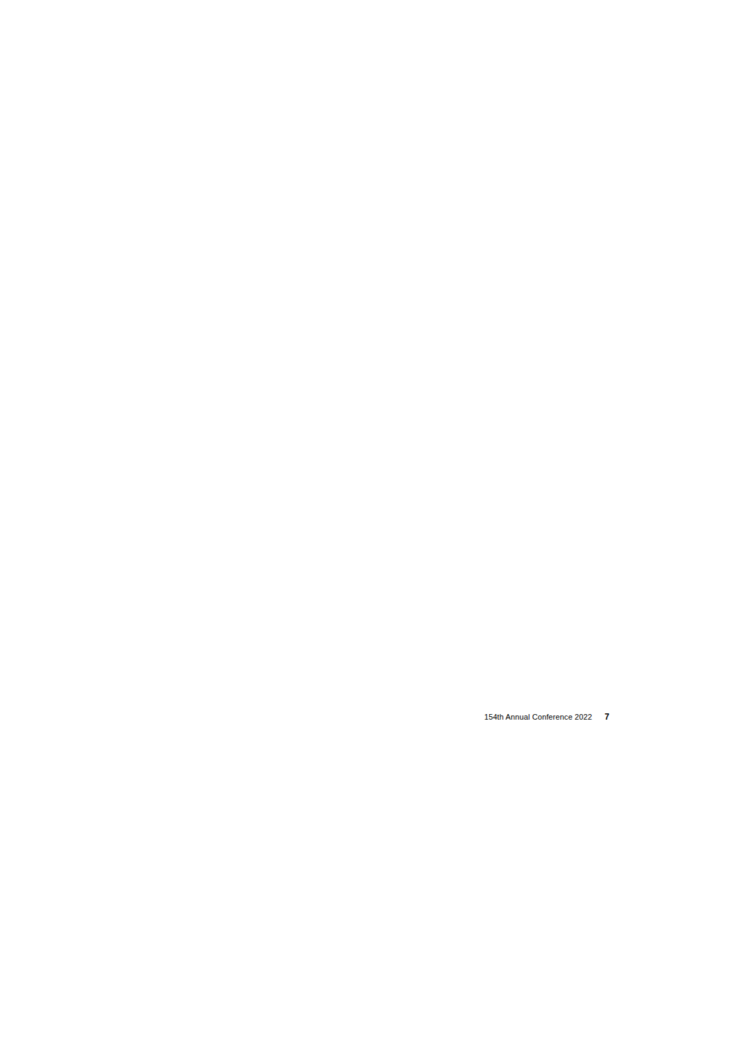154th Annual Conference 2022 7